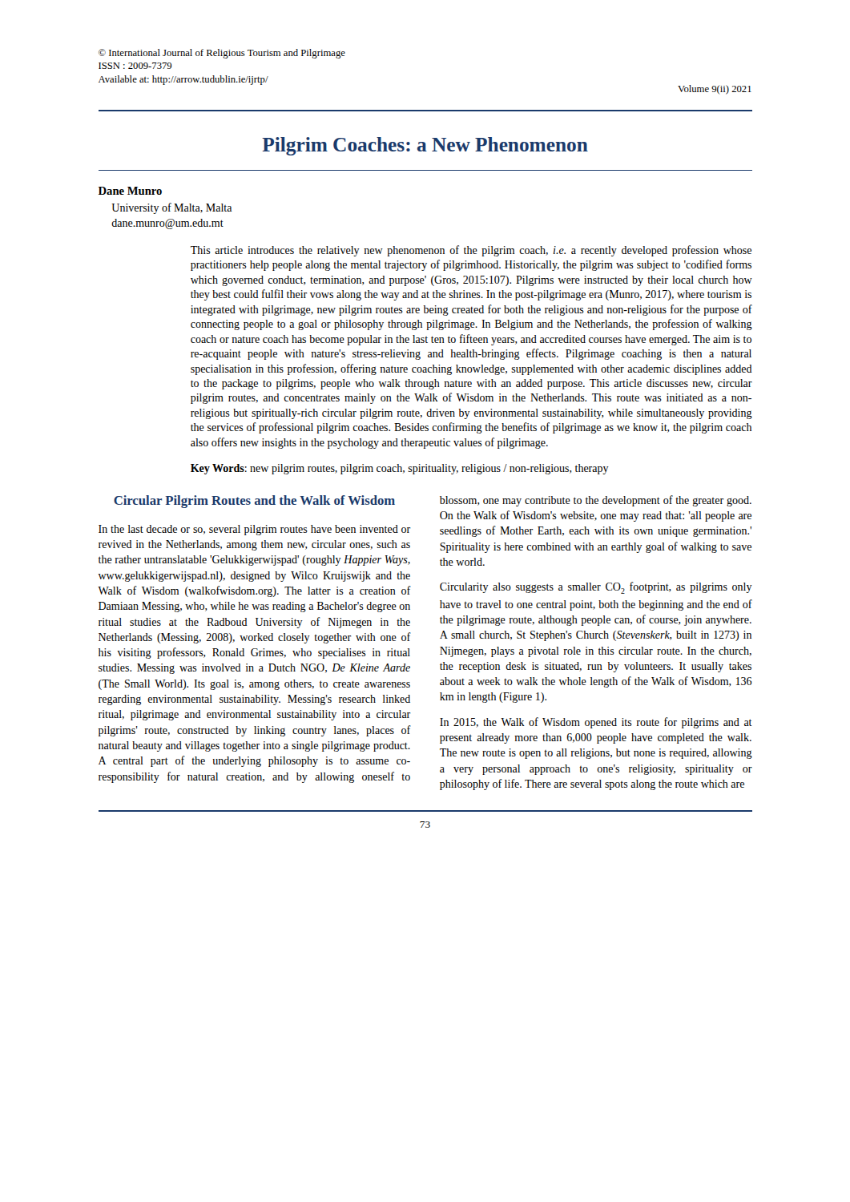© International Journal of Religious Tourism and Pilgrimage
ISSN : 2009-7379
Available at: http://arrow.tudublin.ie/ijrtp/
Volume 9(ii) 2021
Pilgrim Coaches: a New Phenomenon
Dane Munro
University of Malta, Malta
dane.munro@um.edu.mt
This article introduces the relatively new phenomenon of the pilgrim coach, i.e. a recently developed profession whose practitioners help people along the mental trajectory of pilgrimhood. Historically, the pilgrim was subject to 'codified forms which governed conduct, termination, and purpose' (Gros, 2015:107). Pilgrims were instructed by their local church how they best could fulfil their vows along the way and at the shrines. In the post-pilgrimage era (Munro, 2017), where tourism is integrated with pilgrimage, new pilgrim routes are being created for both the religious and non-religious for the purpose of connecting people to a goal or philosophy through pilgrimage. In Belgium and the Netherlands, the profession of walking coach or nature coach has become popular in the last ten to fifteen years, and accredited courses have emerged. The aim is to re-acquaint people with nature's stress-relieving and health-bringing effects. Pilgrimage coaching is then a natural specialisation in this profession, offering nature coaching knowledge, supplemented with other academic disciplines added to the package to pilgrims, people who walk through nature with an added purpose. This article discusses new, circular pilgrim routes, and concentrates mainly on the Walk of Wisdom in the Netherlands. This route was initiated as a non-religious but spiritually-rich circular pilgrim route, driven by environmental sustainability, while simultaneously providing the services of professional pilgrim coaches. Besides confirming the benefits of pilgrimage as we know it, the pilgrim coach also offers new insights in the psychology and therapeutic values of pilgrimage.
Key Words: new pilgrim routes, pilgrim coach, spirituality, religious / non-religious, therapy
Circular Pilgrim Routes and the Walk of Wisdom
In the last decade or so, several pilgrim routes have been invented or revived in the Netherlands, among them new, circular ones, such as the rather untranslatable 'Gelukkigerwijspad' (roughly Happier Ways, www.gelukkigerwijspad.nl), designed by Wilco Kruijswijk and the Walk of Wisdom (walkofwisdom.org). The latter is a creation of Damiaan Messing, who, while he was reading a Bachelor's degree on ritual studies at the Radboud University of Nijmegen in the Netherlands (Messing, 2008), worked closely together with one of his visiting professors, Ronald Grimes, who specialises in ritual studies. Messing was involved in a Dutch NGO, De Kleine Aarde (The Small World). Its goal is, among others, to create awareness regarding environmental sustainability. Messing's research linked ritual, pilgrimage and environmental sustainability into a circular pilgrims' route, constructed by linking country lanes, places of natural beauty and villages together into a single pilgrimage product. A central part of the underlying philosophy is to assume co-responsibility for natural creation, and by allowing oneself to blossom, one may contribute to the development of the greater good. On the Walk of Wisdom's website, one may read that: 'all people are seedlings of Mother Earth, each with its own unique germination.' Spirituality is here combined with an earthly goal of walking to save the world.
Circularity also suggests a smaller CO2 footprint, as pilgrims only have to travel to one central point, both the beginning and the end of the pilgrimage route, although people can, of course, join anywhere. A small church, St Stephen's Church (Stevenskerk, built in 1273) in Nijmegen, plays a pivotal role in this circular route. In the church, the reception desk is situated, run by volunteers. It usually takes about a week to walk the whole length of the Walk of Wisdom, 136 km in length (Figure 1).
In 2015, the Walk of Wisdom opened its route for pilgrims and at present already more than 6,000 people have completed the walk. The new route is open to all religions, but none is required, allowing a very personal approach to one's religiosity, spirituality or philosophy of life. There are several spots along the route which are
73